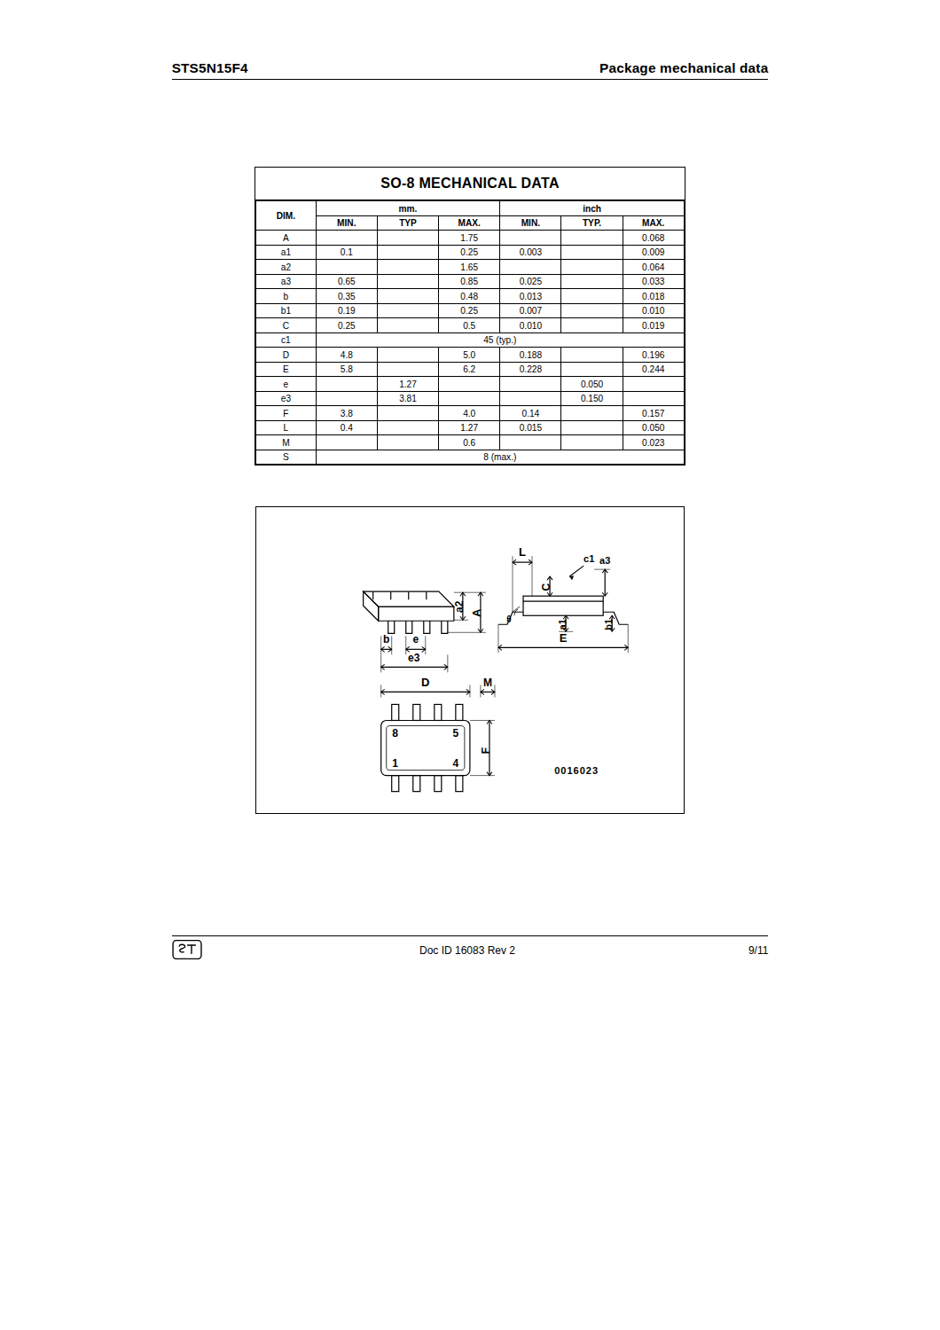STS5N15F4
Package mechanical data
SO-8 MECHANICAL DATA
| DIM. | mm. | inch |
| --- | --- | --- |
| MIN. | TYP | MAX. | MIN. | TYP. | MAX. |
| A | | | 1.75 | | | 0.068 |
| a1 | 0.1 | | 0.25 | 0.003 | | 0.009 |
| a2 | | | 1.65 | | | 0.064 |
| a3 | 0.65 | | 0.85 | 0.025 | | 0.033 |
| b | 0.35 | | 0.48 | 0.013 | | 0.018 |
| b1 | 0.19 | | 0.25 | 0.007 | | 0.010 |
| C | 0.25 | | 0.5 | 0.010 | | 0.019 |
| c1 | 45 (typ.) |
| D | 4.8 | | 5.0 | 0.188 | | 0.196 |
| E | 5.8 | | 6.2 | 0.228 | | 0.244 |
| e | | 1.27 | | | 0.050 | |
| e3 | | 3.81 | | | 0.150 | |
| F | 3.8 | | 4.0 | 0.14 | | 0.157 |
| L | 0.4 | | 1.27 | 0.015 | | 0.050 |
| M | | | 0.6 | | | 0.023 |
| S | 8 (max.) |
a2 A b e e3 L C c1 a3 θ a1 b1 E D M 8 5 1 4 F 0016023
Doc ID 16083 Rev 2
9/11